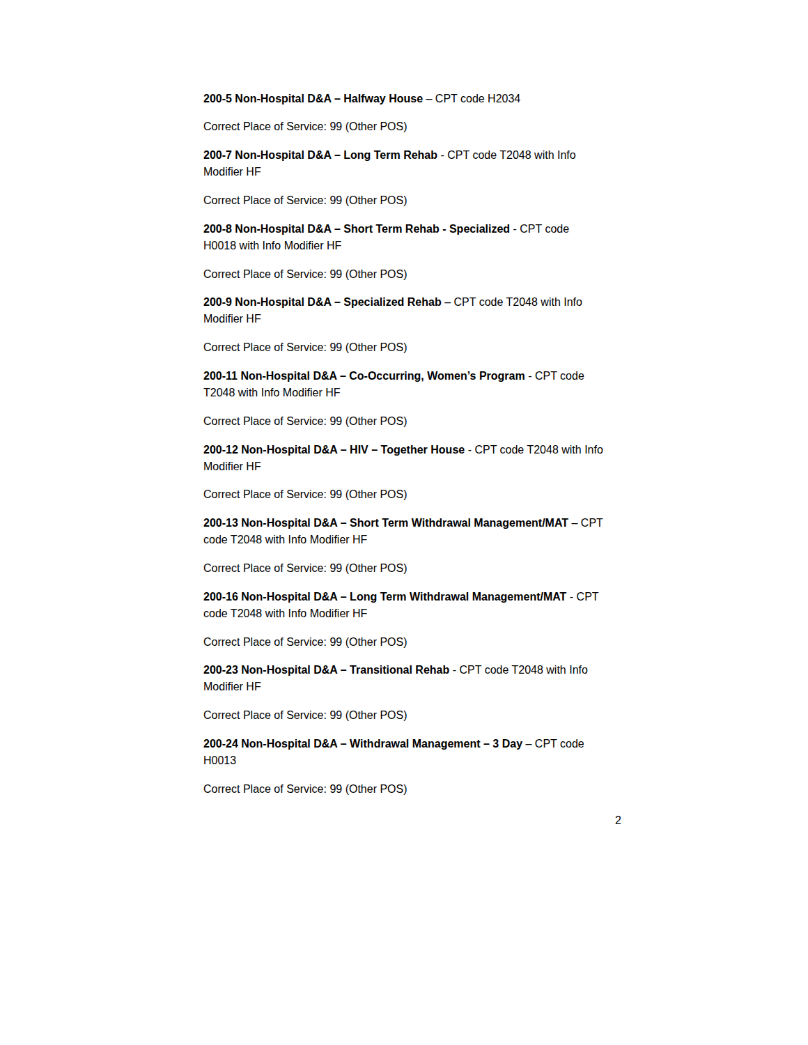200-5 Non-Hospital D&A – Halfway House – CPT code H2034
Correct Place of Service: 99 (Other POS)
200-7 Non-Hospital D&A – Long Term Rehab - CPT code T2048 with Info Modifier HF
Correct Place of Service: 99 (Other POS)
200-8 Non-Hospital D&A – Short Term Rehab - Specialized - CPT code H0018 with Info Modifier HF
Correct Place of Service: 99 (Other POS)
200-9 Non-Hospital D&A – Specialized Rehab – CPT code T2048 with Info Modifier HF
Correct Place of Service: 99 (Other POS)
200-11 Non-Hospital D&A – Co-Occurring, Women’s Program - CPT code T2048 with Info Modifier HF
Correct Place of Service: 99 (Other POS)
200-12 Non-Hospital D&A – HIV – Together House - CPT code T2048 with Info Modifier HF
Correct Place of Service: 99 (Other POS)
200-13 Non-Hospital D&A – Short Term Withdrawal Management/MAT – CPT code T2048 with Info Modifier HF
Correct Place of Service: 99 (Other POS)
200-16 Non-Hospital D&A – Long Term Withdrawal Management/MAT - CPT code T2048 with Info Modifier HF
Correct Place of Service: 99 (Other POS)
200-23 Non-Hospital D&A – Transitional Rehab - CPT code T2048 with Info Modifier HF
Correct Place of Service: 99 (Other POS)
200-24 Non-Hospital D&A – Withdrawal Management – 3 Day – CPT code H0013
Correct Place of Service: 99 (Other POS)
2